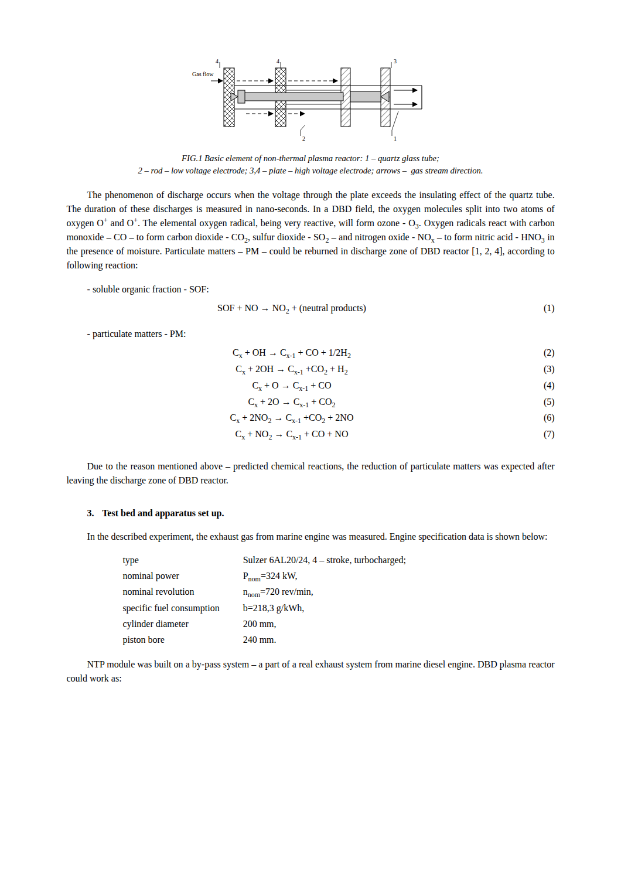4 4 3 Gas flow 2 1
FIG.1 Basic element of non-thermal plasma reactor: 1 – quartz glass tube;
2 – rod – low voltage electrode; 3,4 – plate – high voltage electrode; arrows – gas stream direction.
The phenomenon of discharge occurs when the voltage through the plate exceeds the insulating effect of the quartz tube. The duration of these discharges is measured in nano-seconds. In a DBD field, the oxygen molecules split into two atoms of oxygen O+ and O+. The elemental oxygen radical, being very reactive, will form ozone - O3. Oxygen radicals react with carbon monoxide – CO – to form carbon dioxide - CO2, sulfur dioxide - SO2 – and nitrogen oxide - NOx – to form nitric acid - HNO3 in the presence of moisture. Particulate matters – PM – could be reburned in discharge zone of DBD reactor [1, 2, 4], according to following reaction:
- soluble organic fraction - SOF:
| SOF + NO → NO 2 + (neutral products) | (1) |
- particulate matters - PM:
| C x + OH → C x-1 + CO + 1/2H 2 | (2) |
| C x + 2OH → C x-1 +CO 2 + H 2 | (3) |
| C x + O → C x-1 + CO | (4) |
| C x + 2O → C x-1 + CO 2 | (5) |
| C x + 2NO 2 → C x-1 +CO 2 + 2NO | (6) |
| C x + NO 2 → C x-1 + CO + NO | (7) |
Due to the reason mentioned above – predicted chemical reactions, the reduction of particulate matters was expected after leaving the discharge zone of DBD reactor.
3. Test bed and apparatus set up.
In the described experiment, the exhaust gas from marine engine was measured. Engine specification data is shown below:
| type | Sulzer 6AL20/24, 4 – stroke, turbocharged; |
| nominal power | P nom =324 kW, |
| nominal revolution | n nom =720 rev/min, |
| specific fuel consumption | b=218,3 g/kWh, |
| cylinder diameter | 200 mm, |
| piston bore | 240 mm. |
NTP module was built on a by-pass system – a part of a real exhaust system from marine diesel engine. DBD plasma reactor could work as: